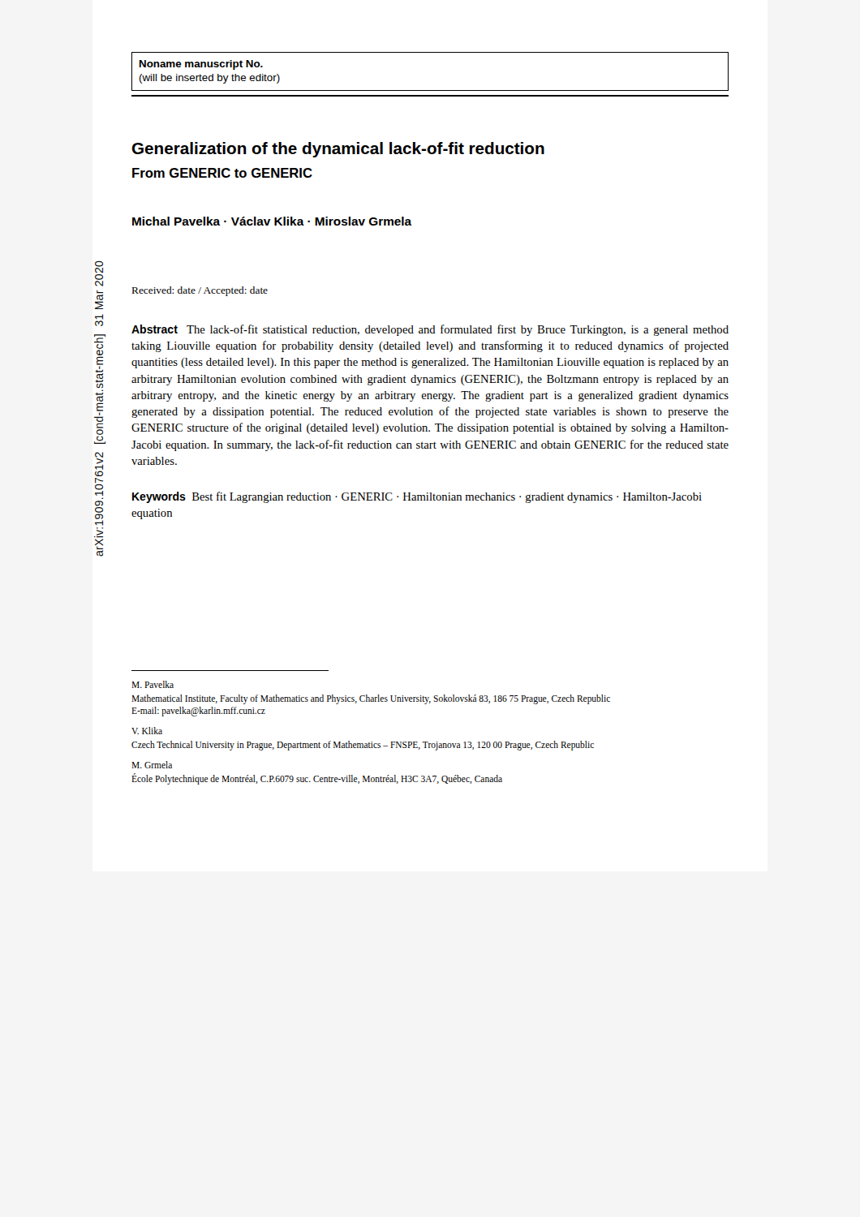arXiv:1909.10761v2 [cond-mat.stat-mech] 31 Mar 2020
Noname manuscript No.
(will be inserted by the editor)
Generalization of the dynamical lack-of-fit reduction
From GENERIC to GENERIC
Michal Pavelka · Václav Klika · Miroslav Grmela
Received: date / Accepted: date
Abstract The lack-of-fit statistical reduction, developed and formulated first by Bruce Turkington, is a general method taking Liouville equation for probability density (detailed level) and transforming it to reduced dynamics of projected quantities (less detailed level). In this paper the method is generalized. The Hamiltonian Liouville equation is replaced by an arbitrary Hamiltonian evolution combined with gradient dynamics (GENERIC), the Boltzmann entropy is replaced by an arbitrary entropy, and the kinetic energy by an arbitrary energy. The gradient part is a generalized gradient dynamics generated by a dissipation potential. The reduced evolution of the projected state variables is shown to preserve the GENERIC structure of the original (detailed level) evolution. The dissipation potential is obtained by solving a Hamilton-Jacobi equation. In summary, the lack-of-fit reduction can start with GENERIC and obtain GENERIC for the reduced state variables.
Keywords Best fit Lagrangian reduction · GENERIC · Hamiltonian mechanics · gradient dynamics · Hamilton-Jacobi equation
M. Pavelka
Mathematical Institute, Faculty of Mathematics and Physics, Charles University, Sokolovská 83, 186 75 Prague, Czech Republic
E-mail: pavelka@karlin.mff.cuni.cz
V. Klika
Czech Technical University in Prague, Department of Mathematics – FNSPE, Trojanova 13, 120 00 Prague, Czech Republic
M. Grmela
École Polytechnique de Montréal, C.P.6079 suc. Centre-ville, Montréal, H3C 3A7, Québec, Canada